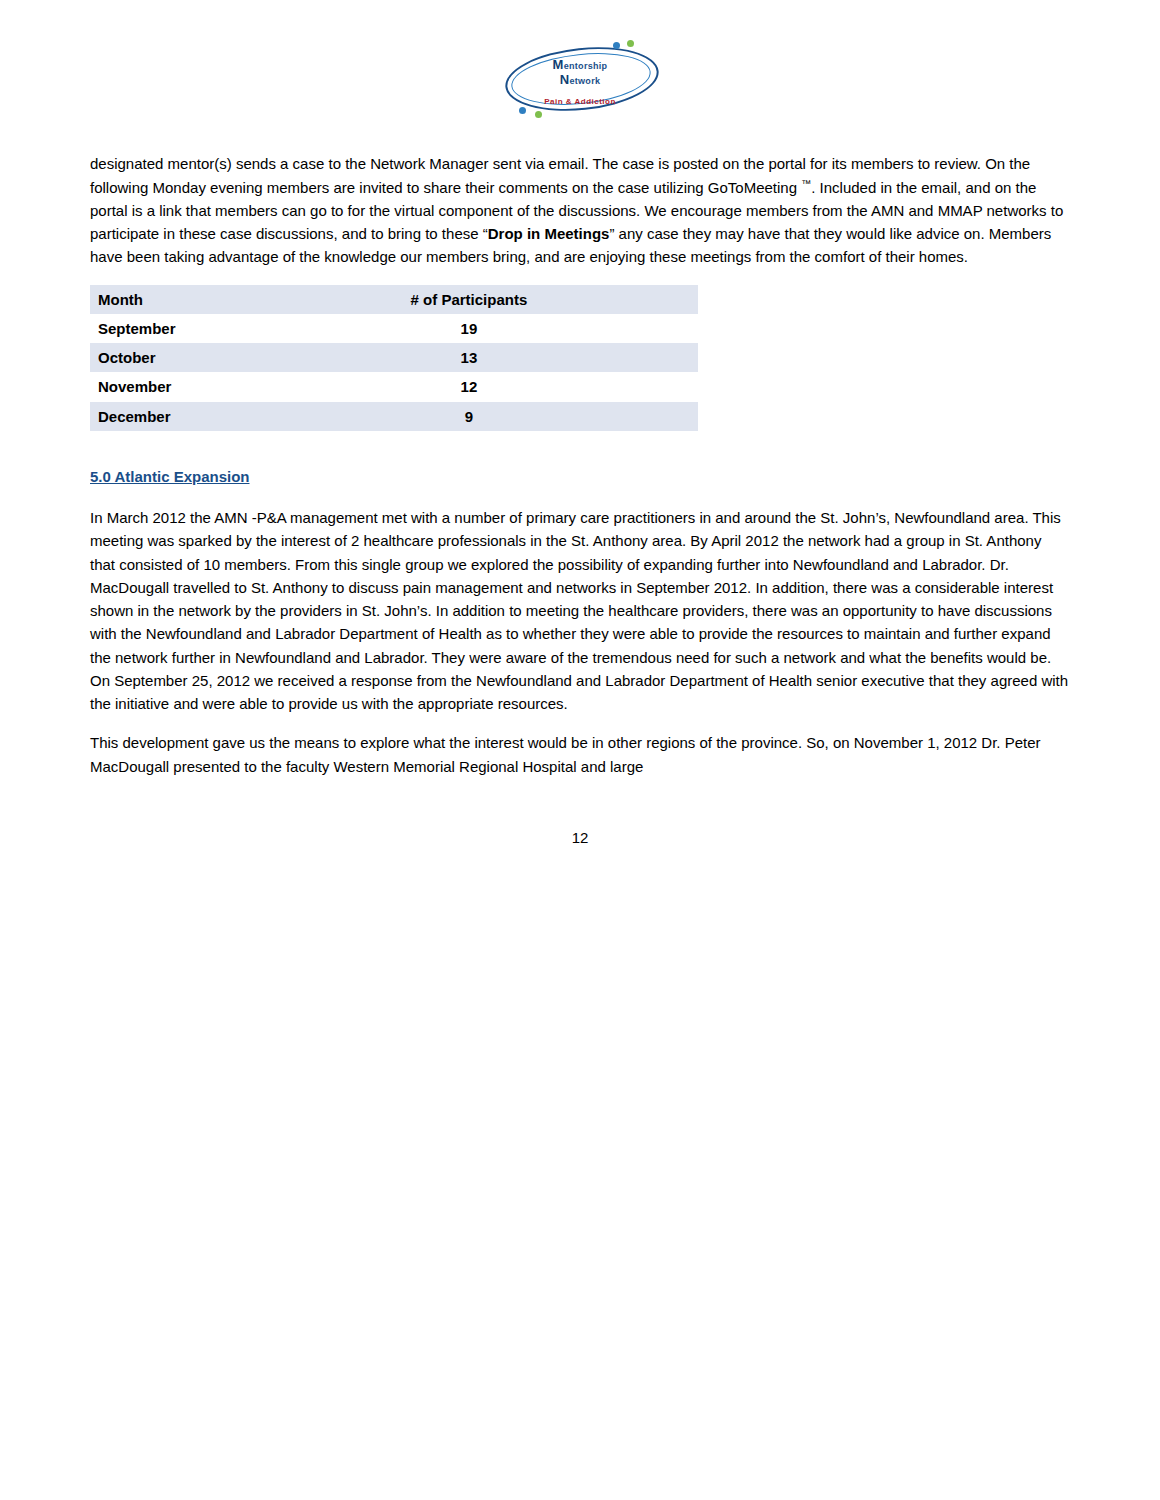Mentorship
Network
Pain & Addiction
designated mentor(s) sends a case to the Network Manager sent via email. The case is posted on the portal for its members to review. On the following Monday evening members are invited to share their comments on the case utilizing GoToMeeting ™. Included in the email, and on the portal is a link that members can go to for the virtual component of the discussions. We encourage members from the AMN and MMAP networks to participate in these case discussions, and to bring to these “Drop in Meetings” any case they may have that they would like advice on. Members have been taking advantage of the knowledge our members bring, and are enjoying these meetings from the comfort of their homes.
| Month | # of Participants |
| September | 19 |
| October | 13 |
| November | 12 |
| December | 9 |
5.0 Atlantic Expansion
In March 2012 the AMN -P&A management met with a number of primary care practitioners in and around the St. John’s, Newfoundland area. This meeting was sparked by the interest of 2 healthcare professionals in the St. Anthony area. By April 2012 the network had a group in St. Anthony that consisted of 10 members. From this single group we explored the possibility of expanding further into Newfoundland and Labrador. Dr. MacDougall travelled to St. Anthony to discuss pain management and networks in September 2012. In addition, there was a considerable interest shown in the network by the providers in St. John’s. In addition to meeting the healthcare providers, there was an opportunity to have discussions with the Newfoundland and Labrador Department of Health as to whether they were able to provide the resources to maintain and further expand the network further in Newfoundland and Labrador. They were aware of the tremendous need for such a network and what the benefits would be. On September 25, 2012 we received a response from the Newfoundland and Labrador Department of Health senior executive that they agreed with the initiative and were able to provide us with the appropriate resources.
This development gave us the means to explore what the interest would be in other regions of the province. So, on November 1, 2012 Dr. Peter MacDougall presented to the faculty Western Memorial Regional Hospital and large
12